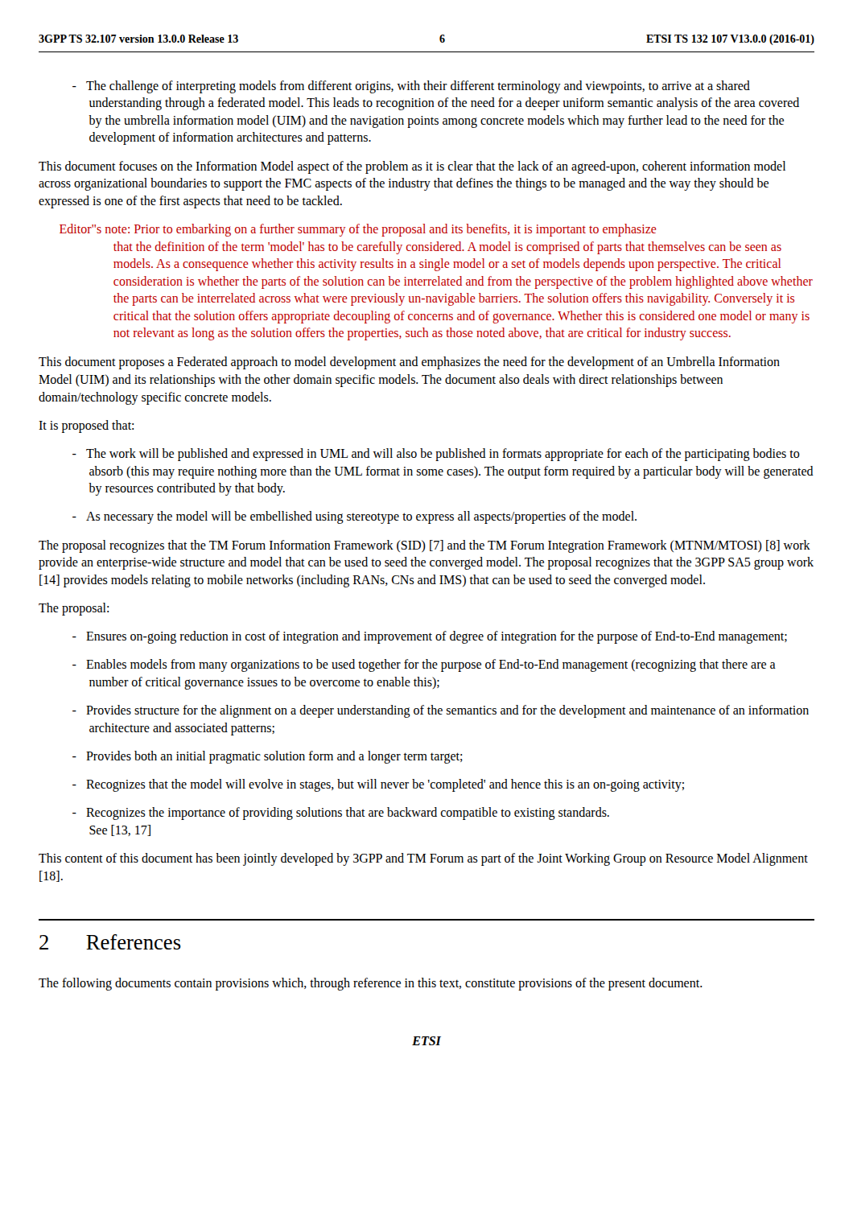3GPP TS 32.107 version 13.0.0 Release 13
6
ETSI TS 132 107 V13.0.0 (2016-01)
- The challenge of interpreting models from different origins, with their different terminology and viewpoints, to arrive at a shared understanding through a federated model. This leads to recognition of the need for a deeper uniform semantic analysis of the area covered by the umbrella information model (UIM) and the navigation points among concrete models which may further lead to the need for the development of information architectures and patterns.
This document focuses on the Information Model aspect of the problem as it is clear that the lack of an agreed-upon, coherent information model across organizational boundaries to support the FMC aspects of the industry that defines the things to be managed and the way they should be expressed is one of the first aspects that need to be tackled.
Editor"s note: Prior to embarking on a further summary of the proposal and its benefits, it is important to emphasize that the definition of the term 'model' has to be carefully considered. A model is comprised of parts that themselves can be seen as models. As a consequence whether this activity results in a single model or a set of models depends upon perspective. The critical consideration is whether the parts of the solution can be interrelated and from the perspective of the problem highlighted above whether the parts can be interrelated across what were previously un-navigable barriers. The solution offers this navigability. Conversely it is critical that the solution offers appropriate decoupling of concerns and of governance. Whether this is considered one model or many is not relevant as long as the solution offers the properties, such as those noted above, that are critical for industry success.
This document proposes a Federated approach to model development and emphasizes the need for the development of an Umbrella Information Model (UIM) and its relationships with the other domain specific models. The document also deals with direct relationships between domain/technology specific concrete models.
It is proposed that:
- The work will be published and expressed in UML and will also be published in formats appropriate for each of the participating bodies to absorb (this may require nothing more than the UML format in some cases). The output form required by a particular body will be generated by resources contributed by that body.
- As necessary the model will be embellished using stereotype to express all aspects/properties of the model.
The proposal recognizes that the TM Forum Information Framework (SID) [7] and the TM Forum Integration Framework (MTNM/MTOSI) [8] work provide an enterprise-wide structure and model that can be used to seed the converged model. The proposal recognizes that the 3GPP SA5 group work [14] provides models relating to mobile networks (including RANs, CNs and IMS) that can be used to seed the converged model.
The proposal:
- Ensures on-going reduction in cost of integration and improvement of degree of integration for the purpose of End-to-End management;
- Enables models from many organizations to be used together for the purpose of End-to-End management (recognizing that there are a number of critical governance issues to be overcome to enable this);
- Provides structure for the alignment on a deeper understanding of the semantics and for the development and maintenance of an information architecture and associated patterns;
- Provides both an initial pragmatic solution form and a longer term target;
- Recognizes that the model will evolve in stages, but will never be 'completed' and hence this is an on-going activity;
- Recognizes the importance of providing solutions that are backward compatible to existing standards.
See [13, 17]
This content of this document has been jointly developed by 3GPP and TM Forum as part of the Joint Working Group on Resource Model Alignment [18].
2 References
The following documents contain provisions which, through reference in this text, constitute provisions of the present document.
ETSI